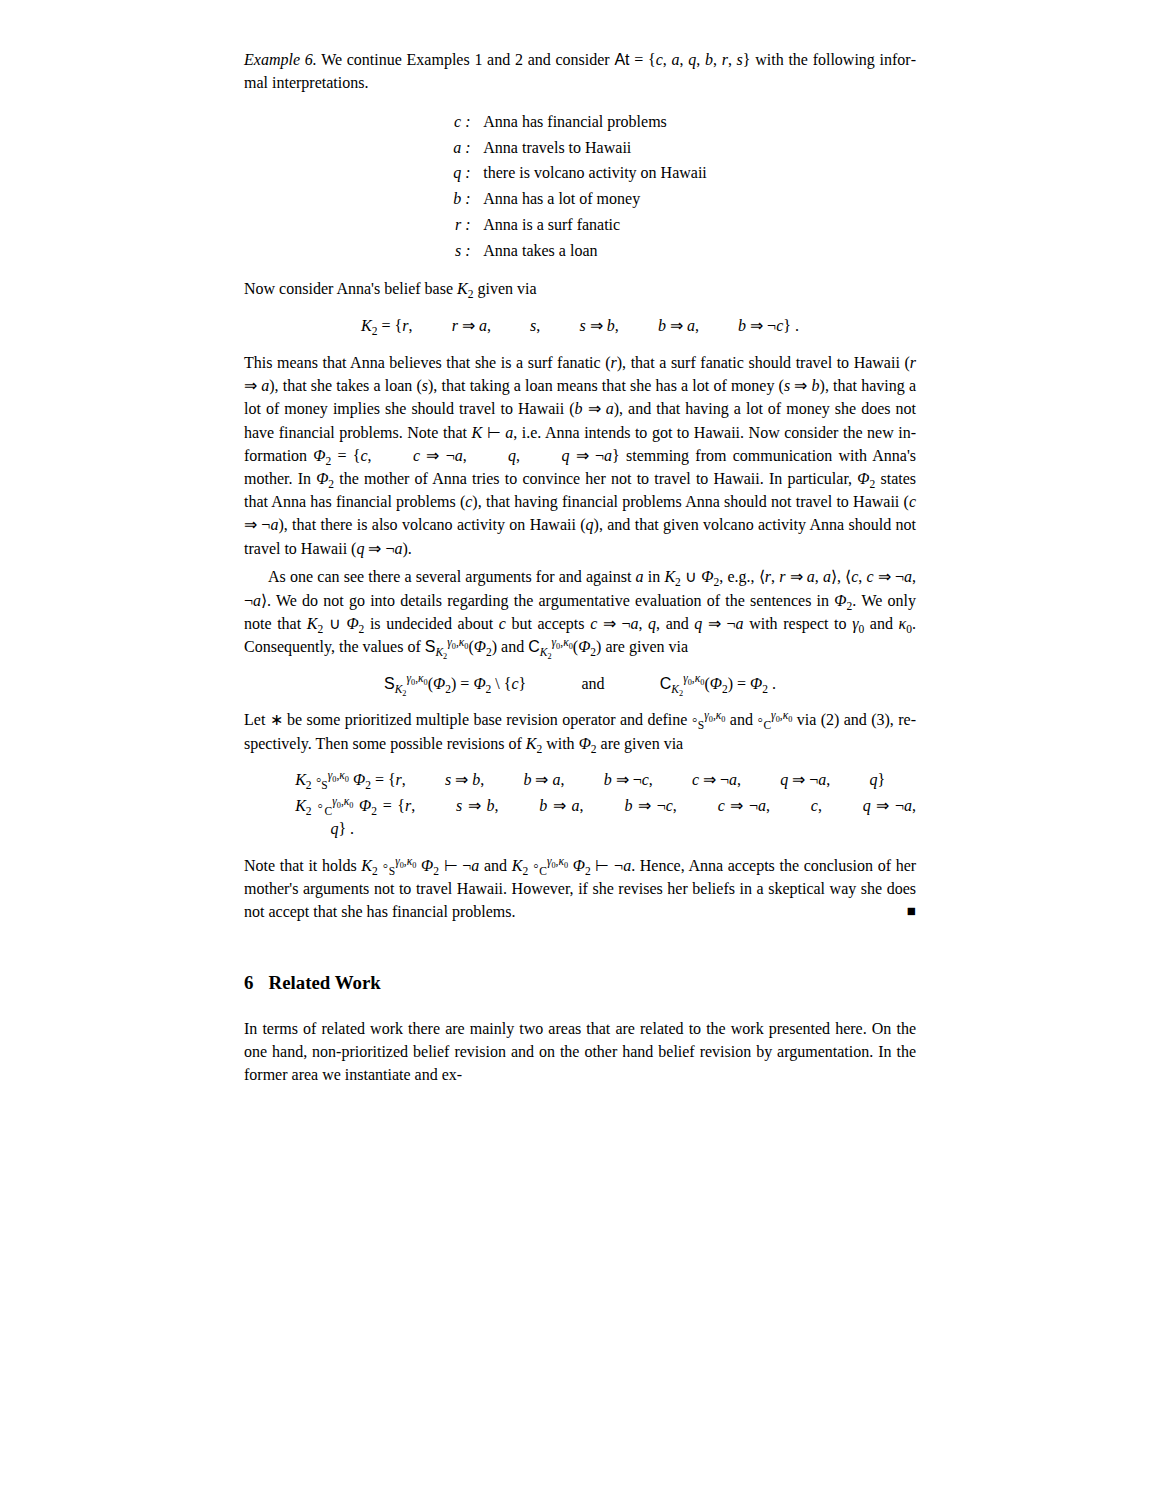Example 6. We continue Examples 1 and 2 and consider At = {c, a, q, b, r, s} with the following informal interpretations.
| c : | Anna has financial problems |
| a : | Anna travels to Hawaii |
| q : | there is volcano activity on Hawaii |
| b : | Anna has a lot of money |
| r : | Anna is a surf fanatic |
| s : | Anna takes a loan |
Now consider Anna's belief base K2 given via
K2 = {r, r ⇒ a, s, s ⇒ b, b ⇒ a, b ⇒ ¬c} .
This means that Anna believes that she is a surf fanatic (r), that a surf fanatic should travel to Hawaii (r ⇒ a), that she takes a loan (s), that taking a loan means that she has a lot of money (s ⇒ b), that having a lot of money implies she should travel to Hawaii (b ⇒ a), and that having a lot of money she does not have financial problems. Note that K ⊢ a, i.e. Anna intends to got to Hawaii. Now consider the new information Φ2 = {c, c ⇒ ¬a, q, q ⇒ ¬a} stemming from communication with Anna's mother. In Φ2 the mother of Anna tries to convince her not to travel to Hawaii. In particular, Φ2 states that Anna has financial problems (c), that having financial problems Anna should not travel to Hawaii (c ⇒ ¬a), that there is also volcano activity on Hawaii (q), and that given volcano activity Anna should not travel to Hawaii (q ⇒ ¬a).
As one can see there a several arguments for and against a in K2 ∪ Φ2, e.g., ⟨r, r ⇒ a, a⟩, ⟨c, c ⇒ ¬a, ¬a⟩. We do not go into details regarding the argumentative evaluation of the sentences in Φ2. We only note that K2 ∪ Φ2 is undecided about c but accepts c ⇒ ¬a, q, and q ⇒ ¬a with respect to γ0 and κ0. Consequently, the values of SK2γ0,κ0(Φ2) and CK2γ0,κ0(Φ2) are given via
SK2γ0,κ0(Φ2) = Φ2 \ {c} and CK2γ0,κ0(Φ2) = Φ2 .
Let ∗ be some prioritized multiple base revision operator and define ◦Sγ0,κ0 and ◦Cγ0,κ0 via (2) and (3), respectively. Then some possible revisions of K2 with Φ2 are given via
K2 ◦Sγ0,κ0 Φ2 = {r, s ⇒ b, b ⇒ a, b ⇒ ¬c, c ⇒ ¬a, q ⇒ ¬a, q}
K2 ◦Cγ0,κ0 Φ2 = {r, s ⇒ b, b ⇒ a, b ⇒ ¬c, c ⇒ ¬a, c, q ⇒ ¬a, q} .
Note that it holds K2 ◦Sγ0,κ0 Φ2 ⊢ ¬a and K2 ◦Cγ0,κ0 Φ2 ⊢ ¬a. Hence, Anna accepts the conclusion of her mother's arguments not to travel Hawaii. However, if she revises her beliefs in a skeptical way she does not accept that she has financial problems.■
6 Related Work
In terms of related work there are mainly two areas that are related to the work presented here. On the one hand, non-prioritized belief revision and on the other hand belief revision by argumentation. In the former area we instantiate and ex-